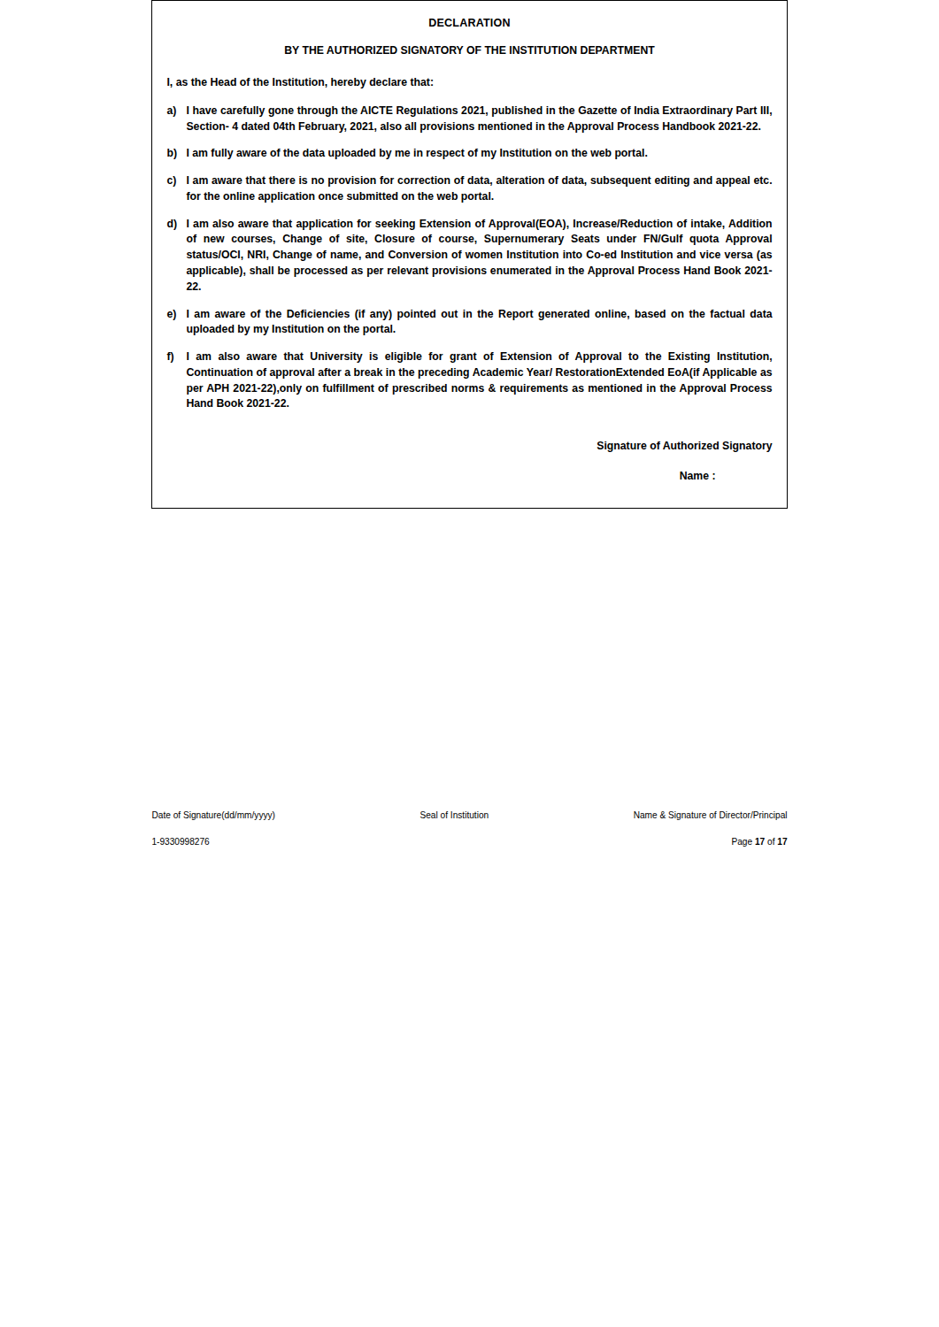DECLARATION
BY THE AUTHORIZED SIGNATORY OF THE INSTITUTION DEPARTMENT
I, as the Head of the Institution, hereby declare that:
a) I have carefully gone through the AICTE Regulations 2021, published in the Gazette of India Extraordinary Part III, Section- 4 dated 04th February, 2021, also all provisions mentioned in the Approval Process Handbook 2021-22.
b) I am fully aware of the data uploaded by me in respect of my Institution on the web portal.
c) I am aware that there is no provision for correction of data, alteration of data, subsequent editing and appeal etc. for the online application once submitted on the web portal.
d) I am also aware that application for seeking Extension of Approval(EOA), Increase/Reduction of intake, Addition of new courses, Change of site, Closure of course, Supernumerary Seats under FN/Gulf quota Approval status/OCI, NRI, Change of name, and Conversion of women Institution into Co-ed Institution and vice versa (as applicable), shall be processed as per relevant provisions enumerated in the Approval Process Hand Book 2021-22.
e) I am aware of the Deficiencies (if any) pointed out in the Report generated online, based on the factual data uploaded by my Institution on the portal.
f) I am also aware that University is eligible for grant of Extension of Approval to the Existing Institution, Continuation of approval after a break in the preceding Academic Year/ RestorationExtended EoA(if Applicable as per APH 2021-22),only on fulfillment of prescribed norms & requirements as mentioned in the Approval Process Hand Book 2021-22.
Signature of Authorized Signatory
Name :
Date of Signature(dd/mm/yyyy)
Seal of Institution
Name & Signature of Director/Principal
1-9330998276
Page 17 of 17